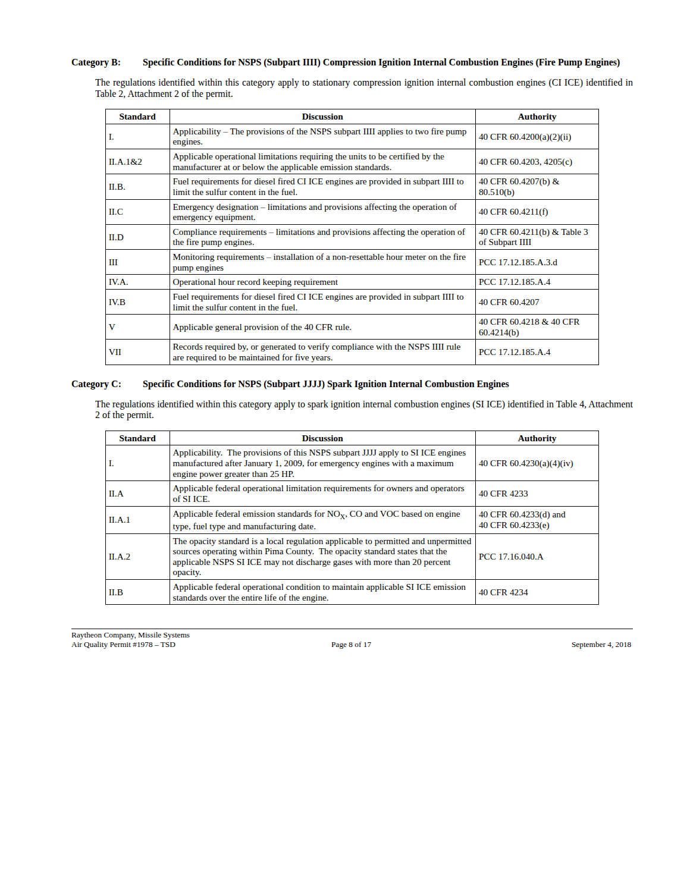Category B: Specific Conditions for NSPS (Subpart IIII) Compression Ignition Internal Combustion Engines (Fire Pump Engines)
The regulations identified within this category apply to stationary compression ignition internal combustion engines (CI ICE) identified in Table 2, Attachment 2 of the permit.
| Standard | Discussion | Authority |
| --- | --- | --- |
| I. | Applicability – The provisions of the NSPS subpart IIII applies to two fire pump engines. | 40 CFR 60.4200(a)(2)(ii) |
| II.A.1&2 | Applicable operational limitations requiring the units to be certified by the manufacturer at or below the applicable emission standards. | 40 CFR 60.4203, 4205(c) |
| II.B. | Fuel requirements for diesel fired CI ICE engines are provided in subpart IIII to limit the sulfur content in the fuel. | 40 CFR 60.4207(b) & 80.510(b) |
| II.C | Emergency designation – limitations and provisions affecting the operation of emergency equipment. | 40 CFR 60.4211(f) |
| II.D | Compliance requirements – limitations and provisions affecting the operation of the fire pump engines. | 40 CFR 60.4211(b) & Table 3 of Subpart IIII |
| III | Monitoring requirements – installation of a non-resettable hour meter on the fire pump engines | PCC 17.12.185.A.3.d |
| IV.A. | Operational hour record keeping requirement | PCC 17.12.185.A.4 |
| IV.B | Fuel requirements for diesel fired CI ICE engines are provided in subpart IIII to limit the sulfur content in the fuel. | 40 CFR 60.4207 |
| V | Applicable general provision of the 40 CFR rule. | 40 CFR 60.4218 & 40 CFR 60.4214(b) |
| VII | Records required by, or generated to verify compliance with the NSPS IIII rule are required to be maintained for five years. | PCC 17.12.185.A.4 |
Category C: Specific Conditions for NSPS (Subpart JJJJ) Spark Ignition Internal Combustion Engines
The regulations identified within this category apply to spark ignition internal combustion engines (SI ICE) identified in Table 4, Attachment 2 of the permit.
| Standard | Discussion | Authority |
| --- | --- | --- |
| I. | Applicability. The provisions of this NSPS subpart JJJJ apply to SI ICE engines manufactured after January 1, 2009, for emergency engines with a maximum engine power greater than 25 HP. | 40 CFR 60.4230(a)(4)(iv) |
| II.A | Applicable federal operational limitation requirements for owners and operators of SI ICE. | 40 CFR 4233 |
| II.A.1 | Applicable federal emission standards for NO X , CO and VOC based on engine type, fuel type and manufacturing date. | 40 CFR 60.4233(d) and 40 CFR 60.4233(e) |
| II.A.2 | The opacity standard is a local regulation applicable to permitted and unpermitted sources operating within Pima County. The opacity standard states that the applicable NSPS SI ICE may not discharge gases with more than 20 percent opacity. | PCC 17.16.040.A |
| II.B | Applicable federal operational condition to maintain applicable SI ICE emission standards over the entire life of the engine. | 40 CFR 4234 |
Raytheon Company, Missile Systems
Air Quality Permit #1978 – TSD
Page 8 of 17
September 4, 2018